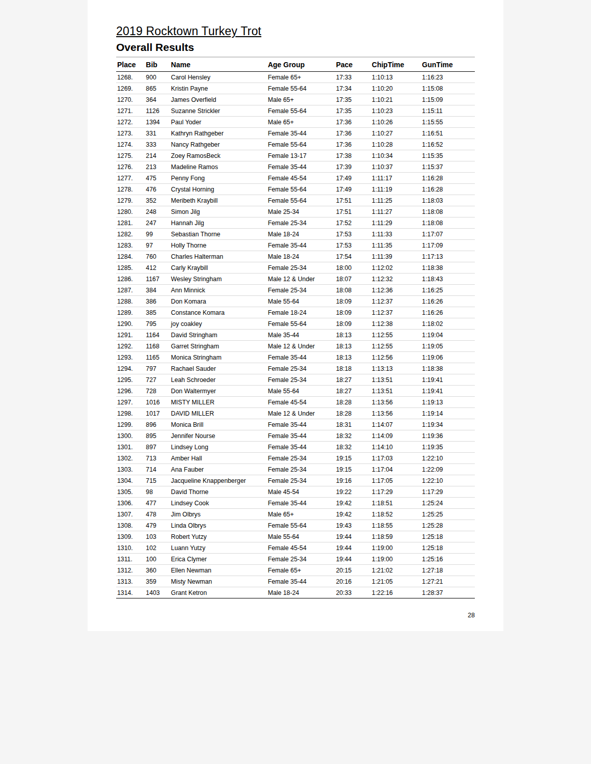2019 Rocktown Turkey Trot
Overall Results
| Place | Bib | Name | Age Group | Pace | ChipTime | GunTime |
| --- | --- | --- | --- | --- | --- | --- |
| 1268. | 900 | Carol Hensley | Female 65+ | 17:33 | 1:10:13 | 1:16:23 |
| 1269. | 865 | Kristin Payne | Female 55-64 | 17:34 | 1:10:20 | 1:15:08 |
| 1270. | 364 | James Overfield | Male 65+ | 17:35 | 1:10:21 | 1:15:09 |
| 1271. | 1126 | Suzanne Strickler | Female 55-64 | 17:35 | 1:10:23 | 1:15:11 |
| 1272. | 1394 | Paul Yoder | Male 65+ | 17:36 | 1:10:26 | 1:15:55 |
| 1273. | 331 | Kathryn Rathgeber | Female 35-44 | 17:36 | 1:10:27 | 1:16:51 |
| 1274. | 333 | Nancy Rathgeber | Female 55-64 | 17:36 | 1:10:28 | 1:16:52 |
| 1275. | 214 | Zoey RamosBeck | Female 13-17 | 17:38 | 1:10:34 | 1:15:35 |
| 1276. | 213 | Madeline Ramos | Female 35-44 | 17:39 | 1:10:37 | 1:15:37 |
| 1277. | 475 | Penny Fong | Female 45-54 | 17:49 | 1:11:17 | 1:16:28 |
| 1278. | 476 | Crystal Horning | Female 55-64 | 17:49 | 1:11:19 | 1:16:28 |
| 1279. | 352 | Meribeth Kraybill | Female 55-64 | 17:51 | 1:11:25 | 1:18:03 |
| 1280. | 248 | Simon Jilg | Male 25-34 | 17:51 | 1:11:27 | 1:18:08 |
| 1281. | 247 | Hannah Jilg | Female 25-34 | 17:52 | 1:11:29 | 1:18:08 |
| 1282. | 99 | Sebastian Thorne | Male 18-24 | 17:53 | 1:11:33 | 1:17:07 |
| 1283. | 97 | Holly Thorne | Female 35-44 | 17:53 | 1:11:35 | 1:17:09 |
| 1284. | 760 | Charles Halterman | Male 18-24 | 17:54 | 1:11:39 | 1:17:13 |
| 1285. | 412 | Carly Kraybill | Female 25-34 | 18:00 | 1:12:02 | 1:18:38 |
| 1286. | 1167 | Wesley Stringham | Male 12 & Under | 18:07 | 1:12:32 | 1:18:43 |
| 1287. | 384 | Ann Minnick | Female 25-34 | 18:08 | 1:12:36 | 1:16:25 |
| 1288. | 386 | Don Komara | Male 55-64 | 18:09 | 1:12:37 | 1:16:26 |
| 1289. | 385 | Constance Komara | Female 18-24 | 18:09 | 1:12:37 | 1:16:26 |
| 1290. | 795 | joy coakley | Female 55-64 | 18:09 | 1:12:38 | 1:18:02 |
| 1291. | 1164 | David Stringham | Male 35-44 | 18:13 | 1:12:55 | 1:19:04 |
| 1292. | 1168 | Garret Stringham | Male 12 & Under | 18:13 | 1:12:55 | 1:19:05 |
| 1293. | 1165 | Monica Stringham | Female 35-44 | 18:13 | 1:12:56 | 1:19:06 |
| 1294. | 797 | Rachael Sauder | Female 25-34 | 18:18 | 1:13:13 | 1:18:38 |
| 1295. | 727 | Leah Schroeder | Female 25-34 | 18:27 | 1:13:51 | 1:19:41 |
| 1296. | 728 | Don Waltermyer | Male 55-64 | 18:27 | 1:13:51 | 1:19:41 |
| 1297. | 1016 | MISTY MILLER | Female 45-54 | 18:28 | 1:13:56 | 1:19:13 |
| 1298. | 1017 | DAVID MILLER | Male 12 & Under | 18:28 | 1:13:56 | 1:19:14 |
| 1299. | 896 | Monica Brill | Female 35-44 | 18:31 | 1:14:07 | 1:19:34 |
| 1300. | 895 | Jennifer Nourse | Female 35-44 | 18:32 | 1:14:09 | 1:19:36 |
| 1301. | 897 | Lindsey Long | Female 35-44 | 18:32 | 1:14:10 | 1:19:35 |
| 1302. | 713 | Amber Hall | Female 25-34 | 19:15 | 1:17:03 | 1:22:10 |
| 1303. | 714 | Ana Fauber | Female 25-34 | 19:15 | 1:17:04 | 1:22:09 |
| 1304. | 715 | Jacqueline Knappenberger | Female 25-34 | 19:16 | 1:17:05 | 1:22:10 |
| 1305. | 98 | David Thorne | Male 45-54 | 19:22 | 1:17:29 | 1:17:29 |
| 1306. | 477 | Lindsey Cook | Female 35-44 | 19:42 | 1:18:51 | 1:25:24 |
| 1307. | 478 | Jim Olbrys | Male 65+ | 19:42 | 1:18:52 | 1:25:25 |
| 1308. | 479 | Linda Olbrys | Female 55-64 | 19:43 | 1:18:55 | 1:25:28 |
| 1309. | 103 | Robert Yutzy | Male 55-64 | 19:44 | 1:18:59 | 1:25:18 |
| 1310. | 102 | Luann Yutzy | Female 45-54 | 19:44 | 1:19:00 | 1:25:18 |
| 1311. | 100 | Erica Clymer | Female 25-34 | 19:44 | 1:19:00 | 1:25:16 |
| 1312. | 360 | Ellen Newman | Female 65+ | 20:15 | 1:21:02 | 1:27:18 |
| 1313. | 359 | Misty Newman | Female 35-44 | 20:16 | 1:21:05 | 1:27:21 |
| 1314. | 1403 | Grant Ketron | Male 18-24 | 20:33 | 1:22:16 | 1:28:37 |
28